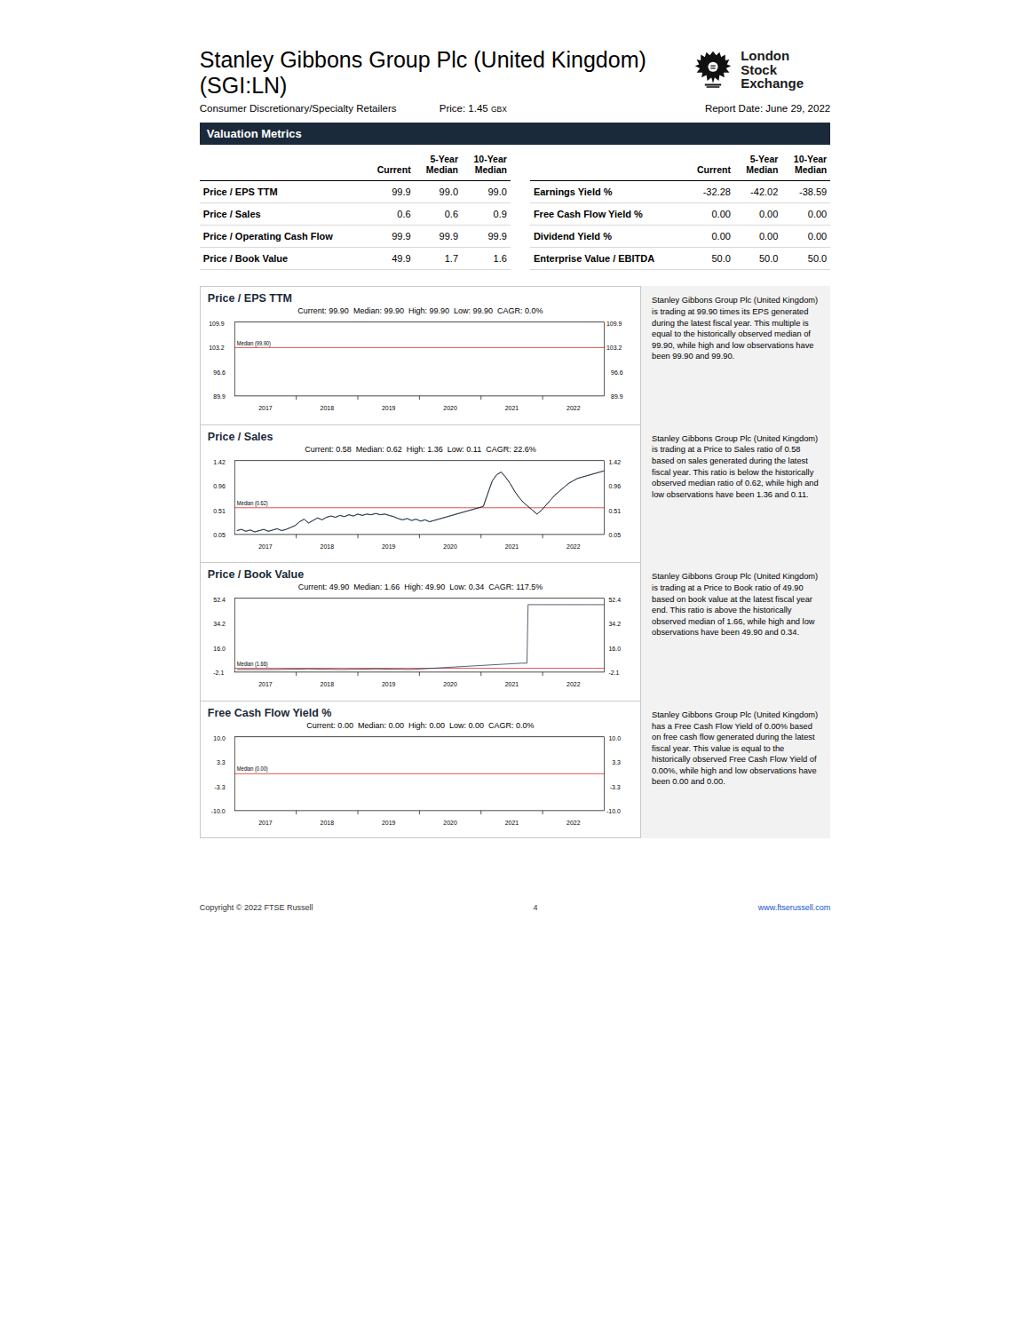Stanley Gibbons Group Plc (United Kingdom) (SGI:LN)
London Stock Exchange
Consumer Discretionary/Specialty Retailers
Price: 1.45 GBX
Report Date: June 29, 2022
Valuation Metrics
| | Current | 5-Year Median | 10-Year Median | | | Current | 5-Year Median | 10-Year Median |
| --- | --- | --- | --- | --- | --- | --- | --- | --- |
| Price / EPS TTM | 99.9 | 99.0 | 99.0 | | Earnings Yield % | -32.28 | -42.02 | -38.59 |
| Price / Sales | 0.6 | 0.6 | 0.9 | | Free Cash Flow Yield % | 0.00 | 0.00 | 0.00 |
| Price / Operating Cash Flow | 99.9 | 99.9 | 99.9 | | Dividend Yield % | 0.00 | 0.00 | 0.00 |
| Price / Book Value | 49.9 | 1.7 | 1.6 | | Enterprise Value / EBITDA | 50.0 | 50.0 | 50.0 |
Price / EPS TTM
Current: 99.90 Median: 99.90 High: 99.90 Low: 99.90 CAGR: 0.0%
109.9 103.2 96.6 89.9 109.9 103.2 96.6 89.9 Median (99.90) 2017 2018 2019 2020 2021 2022
Price / Sales
Current: 0.58 Median: 0.62 High: 1.36 Low: 0.11 CAGR: 22.6%
1.42 0.96 0.51 0.05 1.42 0.96 0.51 0.05 Median (0.62) 2017 2018 2019 2020 2021 2022
Price / Book Value
Current: 49.90 Median: 1.66 High: 49.90 Low: 0.34 CAGR: 117.5%
52.4 34.2 16.0 -2.1 52.4 34.2 16.0 -2.1 Median (1.66) 2017 2018 2019 2020 2021 2022
Free Cash Flow Yield %
Current: 0.00 Median: 0.00 High: 0.00 Low: 0.00 CAGR: 0.0%
10.0 3.3 -3.3 -10.0 10.0 3.3 -3.3 -10.0 Median (0.00) 2017 2018 2019 2020 2021 2022
Stanley Gibbons Group Plc (United Kingdom) is trading at 99.90 times its EPS generated during the latest fiscal year. This multiple is equal to the historically observed median of 99.90, while high and low observations have been 99.90 and 99.90.
Stanley Gibbons Group Plc (United Kingdom) is trading at a Price to Sales ratio of 0.58 based on sales generated during the latest fiscal year. This ratio is below the historically observed median ratio of 0.62, while high and low observations have been 1.36 and 0.11.
Stanley Gibbons Group Plc (United Kingdom) is trading at a Price to Book ratio of 49.90 based on book value at the latest fiscal year end. This ratio is above the historically observed median of 1.66, while high and low observations have been 49.90 and 0.34.
Stanley Gibbons Group Plc (United Kingdom) has a Free Cash Flow Yield of 0.00% based on free cash flow generated during the latest fiscal year. This value is equal to the historically observed Free Cash Flow Yield of 0.00%, while high and low observations have been 0.00 and 0.00.
Copyright © 2022 FTSE Russell
4
www.ftserussell.com